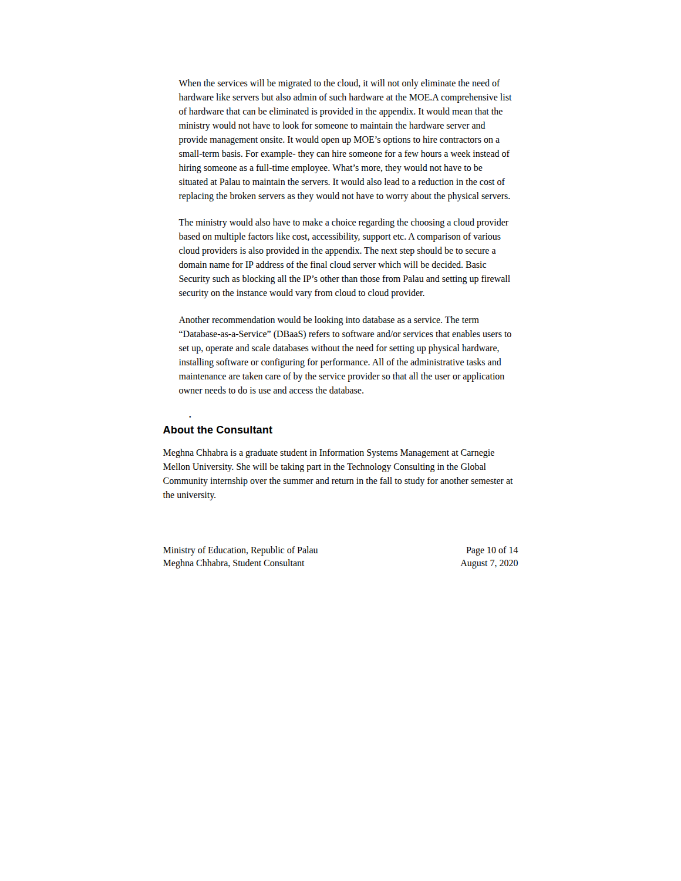When the services will be migrated to the cloud, it will not only eliminate the need of hardware like servers but also admin of such hardware at the MOE.A comprehensive list of hardware that can be eliminated is provided in the appendix. It would mean that the ministry would not have to look for someone to maintain the hardware server and provide management onsite. It would open up MOE’s options to hire contractors on a small-term basis. For example- they can hire someone for a few hours a week instead of hiring someone as a full-time employee. What’s more, they would not have to be situated at Palau to maintain the servers. It would also lead to a reduction in the cost of replacing the broken servers as they would not have to worry about the physical servers.
The ministry would also have to make a choice regarding the choosing a cloud provider based on multiple factors like cost, accessibility, support etc. A comparison of various cloud providers is also provided in the appendix. The next step should be to secure a domain name for IP address of the final cloud server which will be decided. Basic Security such as blocking all the IP’s other than those from Palau and setting up firewall security on the instance would vary from cloud to cloud provider.
Another recommendation would be looking into database as a service. The term “Database-as-a-Service” (DBaaS) refers to software and/or services that enables users to set up, operate and scale databases without the need for setting up physical hardware, installing software or configuring for performance. All of the administrative tasks and maintenance are taken care of by the service provider so that all the user or application owner needs to do is use and access the database.
.
About the Consultant
Meghna Chhabra is a graduate student in Information Systems Management at Carnegie Mellon University. She will be taking part in the Technology Consulting in the Global Community internship over the summer and return in the fall to study for another semester at the university.
Ministry of Education, Republic of Palau Meghna Chhabra, Student Consultant
Page 10 of 14 August 7, 2020